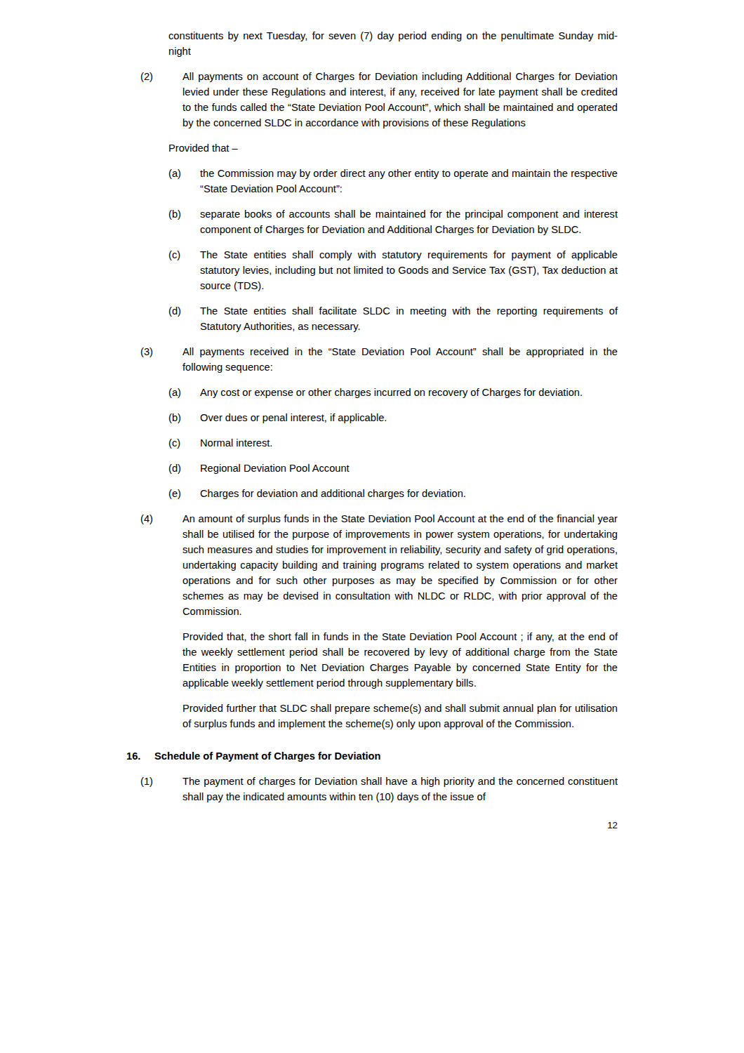constituents by next Tuesday, for seven (7) day period ending on the penultimate Sunday mid-night
(2)
All payments on account of Charges for Deviation including Additional Charges for Deviation levied under these Regulations and interest, if any, received for late payment shall be credited to the funds called the “State Deviation Pool Account”, which shall be maintained and operated by the concerned SLDC in accordance with provisions of these Regulations
Provided that –
(a)
the Commission may by order direct any other entity to operate and maintain the respective “State Deviation Pool Account”:
(b)
separate books of accounts shall be maintained for the principal component and interest component of Charges for Deviation and Additional Charges for Deviation by SLDC.
(c)
The State entities shall comply with statutory requirements for payment of applicable statutory levies, including but not limited to Goods and Service Tax (GST), Tax deduction at source (TDS).
(d)
The State entities shall facilitate SLDC in meeting with the reporting requirements of Statutory Authorities, as necessary.
(3)
All payments received in the “State Deviation Pool Account” shall be appropriated in the following sequence:
(a)
Any cost or expense or other charges incurred on recovery of Charges for deviation.
(b)
Over dues or penal interest, if applicable.
(c)
Normal interest.
(d)
Regional Deviation Pool Account
(e)
Charges for deviation and additional charges for deviation.
(4)
An amount of surplus funds in the State Deviation Pool Account at the end of the financial year shall be utilised for the purpose of improvements in power system operations, for undertaking such measures and studies for improvement in reliability, security and safety of grid operations, undertaking capacity building and training programs related to system operations and market operations and for such other purposes as may be specified by Commission or for other schemes as may be devised in consultation with NLDC or RLDC, with prior approval of the Commission.
Provided that, the short fall in funds in the State Deviation Pool Account ; if any, at the end of the weekly settlement period shall be recovered by levy of additional charge from the State Entities in proportion to Net Deviation Charges Payable by concerned State Entity for the applicable weekly settlement period through supplementary bills.
Provided further that SLDC shall prepare scheme(s) and shall submit annual plan for utilisation of surplus funds and implement the scheme(s) only upon approval of the Commission.
16.
Schedule of Payment of Charges for Deviation
(1)
The payment of charges for Deviation shall have a high priority and the concerned constituent shall pay the indicated amounts within ten (10) days of the issue of
12